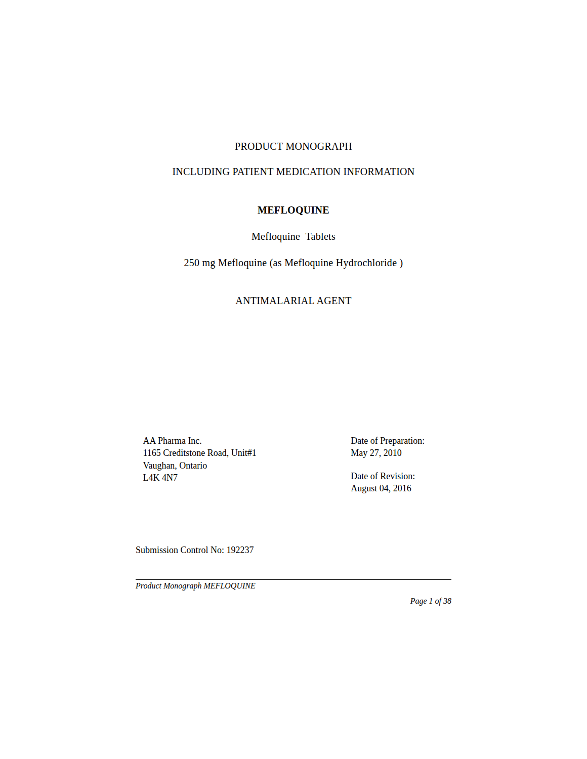PRODUCT MONOGRAPH
INCLUDING PATIENT MEDICATION INFORMATION
MEFLOQUINE
Mefloquine Tablets
250 mg Mefloquine (as Mefloquine Hydrochloride )
ANTIMALARIAL AGENT
AA Pharma Inc.
1165 Creditstone Road, Unit#1
Vaughan, Ontario
L4K 4N7
Date of Preparation:
May 27, 2010
Date of Revision:
August 04, 2016
Submission Control No: 192237
Product Monograph MEFLOQUINE
Page 1 of 38